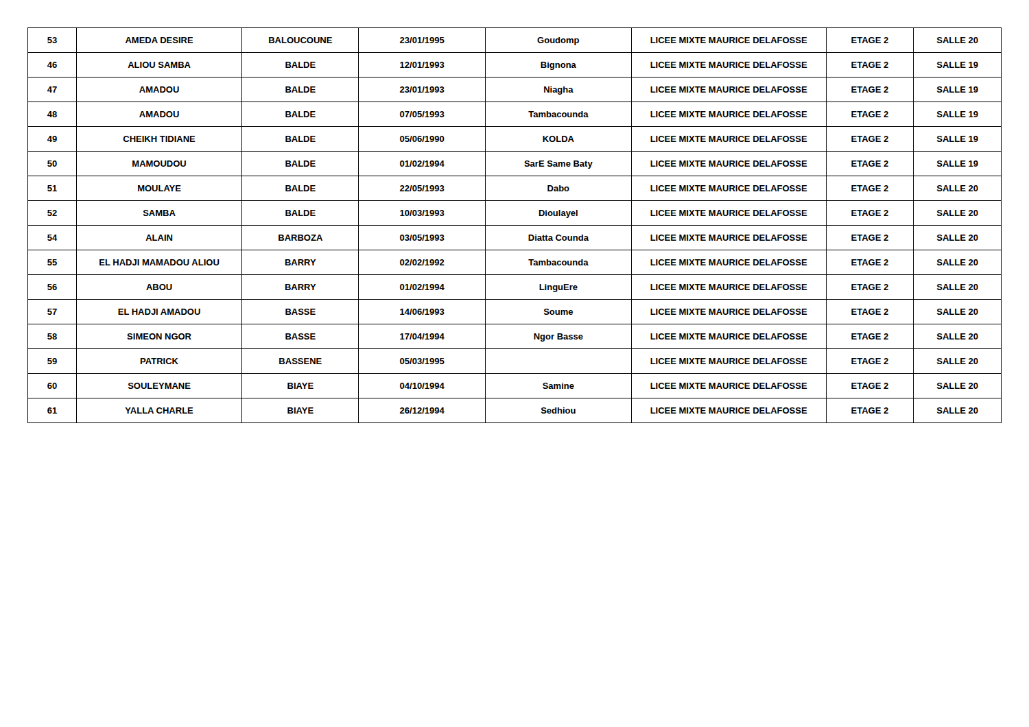| 53 | AMEDA DESIRE | BALOUCOUNE | 23/01/1995 | Goudomp | LICEE MIXTE MAURICE DELAFOSSE | ETAGE 2 | SALLE 20 |
| 46 | ALIOU SAMBA | BALDE | 12/01/1993 | Bignona | LICEE MIXTE MAURICE DELAFOSSE | ETAGE 2 | SALLE 19 |
| 47 | AMADOU | BALDE | 23/01/1993 | Niagha | LICEE MIXTE MAURICE DELAFOSSE | ETAGE 2 | SALLE 19 |
| 48 | AMADOU | BALDE | 07/05/1993 | Tambacounda | LICEE MIXTE MAURICE DELAFOSSE | ETAGE 2 | SALLE 19 |
| 49 | CHEIKH TIDIANE | BALDE | 05/06/1990 | KOLDA | LICEE MIXTE MAURICE DELAFOSSE | ETAGE 2 | SALLE 19 |
| 50 | MAMOUDOU | BALDE | 01/02/1994 | SarE Same Baty | LICEE MIXTE MAURICE DELAFOSSE | ETAGE 2 | SALLE 19 |
| 51 | MOULAYE | BALDE | 22/05/1993 | Dabo | LICEE MIXTE MAURICE DELAFOSSE | ETAGE 2 | SALLE 20 |
| 52 | SAMBA | BALDE | 10/03/1993 | Dioulayel | LICEE MIXTE MAURICE DELAFOSSE | ETAGE 2 | SALLE 20 |
| 54 | ALAIN | BARBOZA | 03/05/1993 | Diatta Counda | LICEE MIXTE MAURICE DELAFOSSE | ETAGE 2 | SALLE 20 |
| 55 | EL HADJI MAMADOU ALIOU | BARRY | 02/02/1992 | Tambacounda | LICEE MIXTE MAURICE DELAFOSSE | ETAGE 2 | SALLE 20 |
| 56 | ABOU | BARRY | 01/02/1994 | LinguEre | LICEE MIXTE MAURICE DELAFOSSE | ETAGE 2 | SALLE 20 |
| 57 | EL HADJI AMADOU | BASSE | 14/06/1993 | Soume | LICEE MIXTE MAURICE DELAFOSSE | ETAGE 2 | SALLE 20 |
| 58 | SIMEON NGOR | BASSE | 17/04/1994 | Ngor Basse | LICEE MIXTE MAURICE DELAFOSSE | ETAGE 2 | SALLE 20 |
| 59 | PATRICK | BASSENE | 05/03/1995 | | LICEE MIXTE MAURICE DELAFOSSE | ETAGE 2 | SALLE 20 |
| 60 | SOULEYMANE | BIAYE | 04/10/1994 | Samine | LICEE MIXTE MAURICE DELAFOSSE | ETAGE 2 | SALLE 20 |
| 61 | YALLA CHARLE | BIAYE | 26/12/1994 | Sedhiou | LICEE MIXTE MAURICE DELAFOSSE | ETAGE 2 | SALLE 20 |